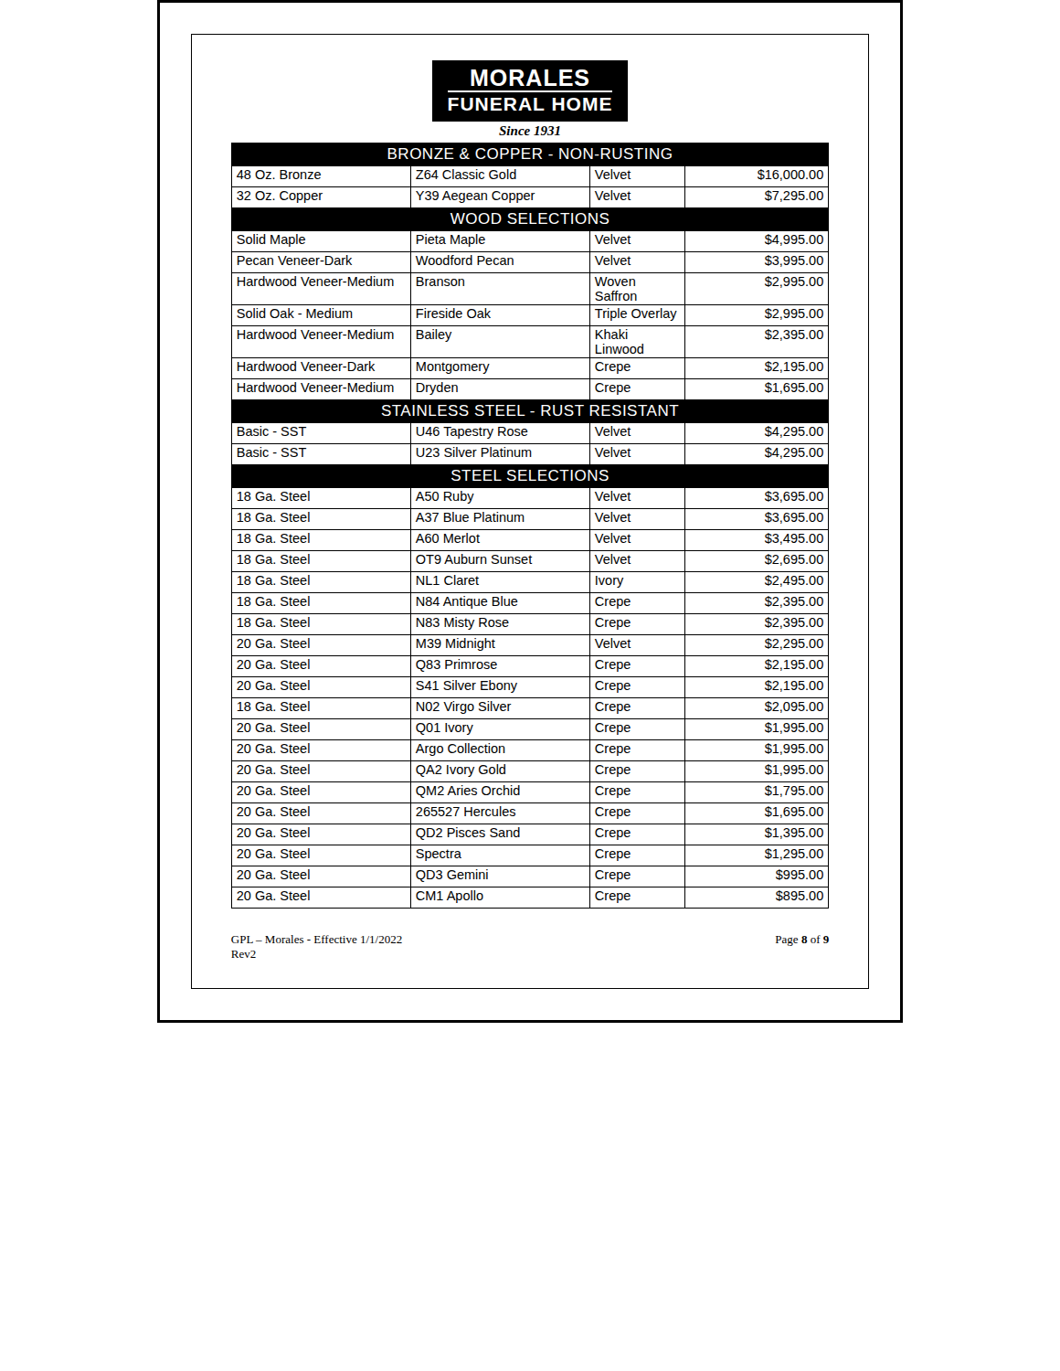MORALES FUNERAL HOME
Since 1931
| BRONZE & COPPER - NON-RUSTING |
| 48 Oz. Bronze | Z64 Classic Gold | Velvet | $16,000.00 |
| 32 Oz. Copper | Y39 Aegean Copper | Velvet | $7,295.00 |
| WOOD SELECTIONS |
| Solid Maple | Pieta Maple | Velvet | $4,995.00 |
| Pecan Veneer-Dark | Woodford Pecan | Velvet | $3,995.00 |
| Hardwood Veneer-Medium | Branson | Woven Saffron | $2,995.00 |
| Solid Oak - Medium | Fireside Oak | Triple Overlay | $2,995.00 |
| Hardwood Veneer-Medium | Bailey | Khaki Linwood | $2,395.00 |
| Hardwood Veneer-Dark | Montgomery | Crepe | $2,195.00 |
| Hardwood Veneer-Medium | Dryden | Crepe | $1,695.00 |
| STAINLESS STEEL - RUST RESISTANT |
| Basic - SST | U46 Tapestry Rose | Velvet | $4,295.00 |
| Basic - SST | U23 Silver Platinum | Velvet | $4,295.00 |
| STEEL SELECTIONS |
| 18 Ga. Steel | A50 Ruby | Velvet | $3,695.00 |
| 18 Ga. Steel | A37 Blue Platinum | Velvet | $3,695.00 |
| 18 Ga. Steel | A60 Merlot | Velvet | $3,495.00 |
| 18 Ga. Steel | OT9 Auburn Sunset | Velvet | $2,695.00 |
| 18 Ga. Steel | NL1 Claret | Ivory | $2,495.00 |
| 18 Ga. Steel | N84 Antique Blue | Crepe | $2,395.00 |
| 18 Ga. Steel | N83 Misty Rose | Crepe | $2,395.00 |
| 20 Ga. Steel | M39 Midnight | Velvet | $2,295.00 |
| 20 Ga. Steel | Q83 Primrose | Crepe | $2,195.00 |
| 20 Ga. Steel | S41 Silver Ebony | Crepe | $2,195.00 |
| 18 Ga. Steel | N02 Virgo Silver | Crepe | $2,095.00 |
| 20 Ga. Steel | Q01 Ivory | Crepe | $1,995.00 |
| 20 Ga. Steel | Argo Collection | Crepe | $1,995.00 |
| 20 Ga. Steel | QA2 Ivory Gold | Crepe | $1,995.00 |
| 20 Ga. Steel | QM2 Aries Orchid | Crepe | $1,795.00 |
| 20 Ga. Steel | 265527 Hercules | Crepe | $1,695.00 |
| 20 Ga. Steel | QD2 Pisces Sand | Crepe | $1,395.00 |
| 20 Ga. Steel | Spectra | Crepe | $1,295.00 |
| 20 Ga. Steel | QD3 Gemini | Crepe | $995.00 |
| 20 Ga. Steel | CM1 Apollo | Crepe | $895.00 |
GPL – Morales - Effective 1/1/2022
Rev2
Page 8 of 9